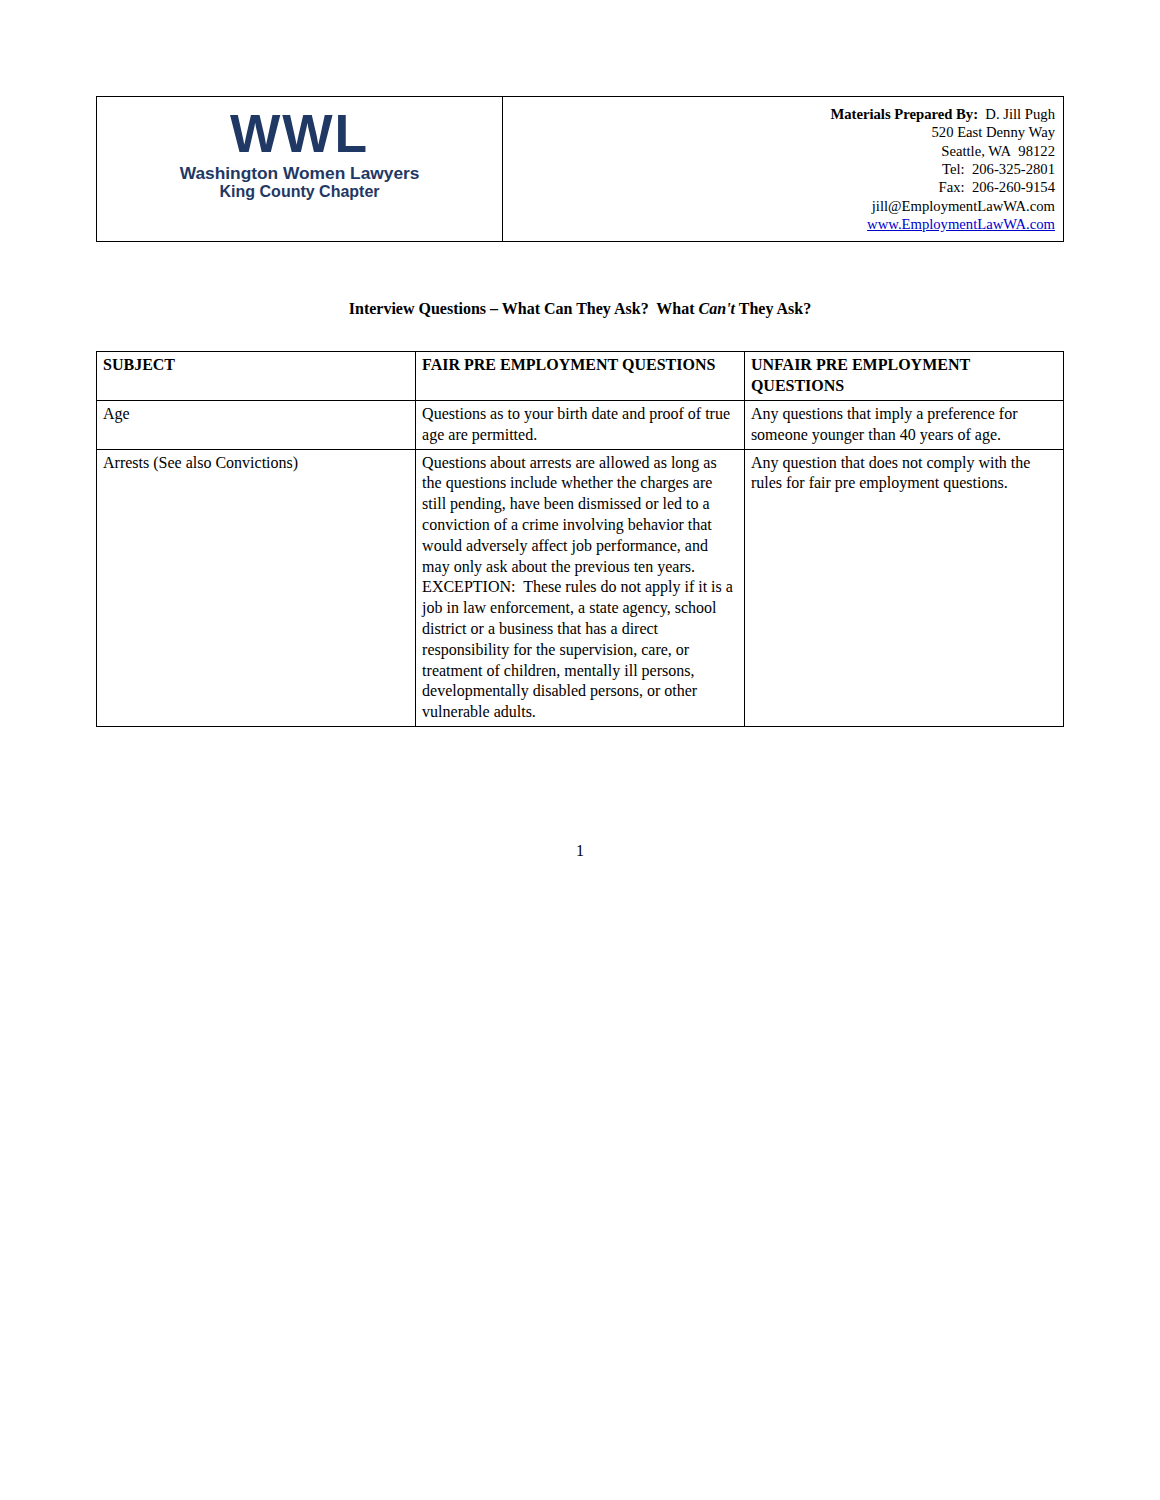| WWL Washington Women Lawyers King County Chapter | Materials Prepared By: D. Jill Pugh 520 East Denny Way Seattle, WA 98122 Tel: 206-325-2801 Fax: 206-260-9154 jill@EmploymentLawWA.com www.EmploymentLawWA.com |
Interview Questions – What Can They Ask? What Can't They Ask?
| SUBJECT | FAIR PRE EMPLOYMENT QUESTIONS | UNFAIR PRE EMPLOYMENT QUESTIONS |
| --- | --- | --- |
| Age | Questions as to your birth date and proof of true age are permitted. | Any questions that imply a preference for someone younger than 40 years of age. |
| Arrests (See also Convictions) | Questions about arrests are allowed as long as the questions include whether the charges are still pending, have been dismissed or led to a conviction of a crime involving behavior that would adversely affect job performance, and may only ask about the previous ten years. EXCEPTION: These rules do not apply if it is a job in law enforcement, a state agency, school district or a business that has a direct responsibility for the supervision, care, or treatment of children, mentally ill persons, developmentally disabled persons, or other vulnerable adults. | Any question that does not comply with the rules for fair pre employment questions. |
1